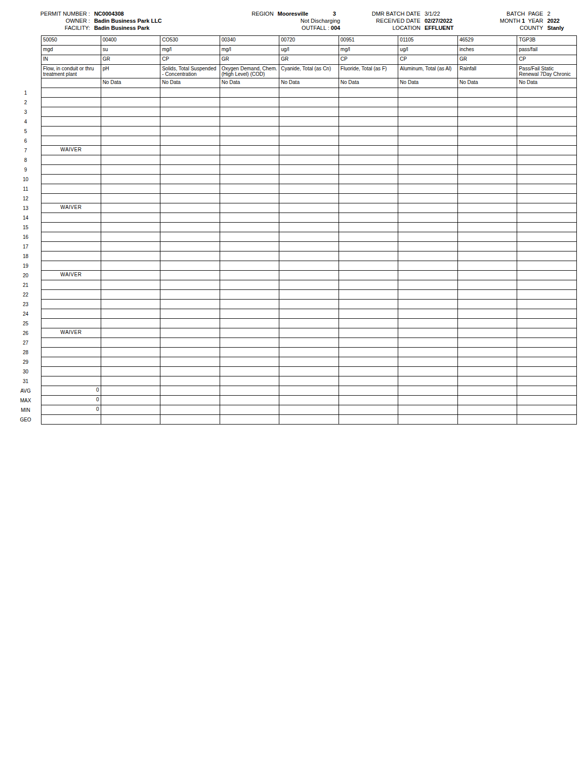| PERMIT NUMBER : | NC0004308 | | REGION | Mooresville | 3 | DMR BATCH DATE | 3/1/22 | BATCH PAGE | 2 |
| OWNER : | Badin Business Park LLC | | | Not Discharging | RECEIVED DATE | 02/27/2022 | MONTH 1 YEAR | 2022 |
| FACILITY: | Badin Business Park | | | OUTFALL : 004 | LOCATION | EFFLUENT | COUNTY | Stanly |
| | 50050 | 00400 | CO530 | 00340 | 00720 | 00951 | 01105 | 46529 | TGP3B |
| | mgd | su | mg/l | mg/l | ug/l | mg/l | ug/l | inches | pass/fail |
| | IN | GR | CP | GR | GR | CP | CP | GR | CP |
| | Flow, in conduit or thru treatment plant | pH | Solids, Total Suspended - Concentration | Oxygen Demand, Chem. (High Level) (COD) | Cyanide, Total (as Cn) | Fluoride, Total (as F) | Aluminum, Total (as Al) | Rainfall | Pass/Fail Static Renewal 7Day Chronic |
| | | No Data | No Data | No Data | No Data | No Data | No Data | No Data | No Data |
| 1 | | | | | | | | | |
| 2 | | | | | | | | | |
| 3 | | | | | | | | | |
| 4 | | | | | | | | | |
| 5 | | | | | | | | | |
| 6 | | | | | | | | | |
| 7 | WAIVER | | | | | | | | |
| 8 | | | | | | | | | |
| 9 | | | | | | | | | |
| 10 | | | | | | | | | |
| 11 | | | | | | | | | |
| 12 | | | | | | | | | |
| 13 | WAIVER | | | | | | | | |
| 14 | | | | | | | | | |
| 15 | | | | | | | | | |
| 16 | | | | | | | | | |
| 17 | | | | | | | | | |
| 18 | | | | | | | | | |
| 19 | | | | | | | | | |
| 20 | WAIVER | | | | | | | | |
| 21 | | | | | | | | | |
| 22 | | | | | | | | | |
| 23 | | | | | | | | | |
| 24 | | | | | | | | | |
| 25 | | | | | | | | | |
| 26 | WAIVER | | | | | | | | |
| 27 | | | | | | | | | |
| 28 | | | | | | | | | |
| 29 | | | | | | | | | |
| 30 | | | | | | | | | |
| 31 | | | | | | | | | |
| AVG | 0 | | | | | | | | |
| MAX | 0 | | | | | | | | |
| MIN | 0 | | | | | | | | |
| GEO | | | | | | | | | |